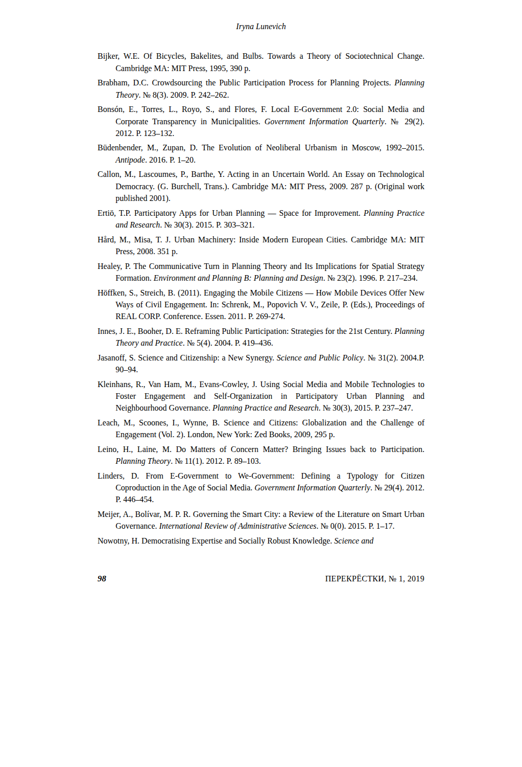Iryna Lunevich
Bijker, W.E. Of Bicycles, Bakelites, and Bulbs. Towards a Theory of Sociotechnical Change. Cambridge MA: MIT Press, 1995, 390 p.
Brabham, D.C. Crowdsourcing the Public Participation Process for Planning Projects. Planning Theory. № 8(3). 2009. P. 242–262.
Bonsón, E., Torres, L., Royo, S., and Flores, F. Local E-Government 2.0: Social Media and Corporate Transparency in Municipalities. Government Information Quarterly. № 29(2). 2012. P. 123–132.
Büdenbender, M., Zupan, D. The Evolution of Neoliberal Urbanism in Moscow, 1992–2015. Antipode. 2016. P. 1–20.
Callon, M., Lascoumes, P., Barthe, Y. Acting in an Uncertain World. An Essay on Technological Democracy. (G. Burchell, Trans.). Cambridge MA: MIT Press, 2009. 287 p. (Original work published 2001).
Ertiö, T.P. Participatory Apps for Urban Planning — Space for Improvement. Planning Practice and Research. № 30(3). 2015. P. 303–321.
Hård, M., Misa, T. J. Urban Machinery: Inside Modern European Cities. Cambridge MA: MIT Press, 2008. 351 p.
Healey, P. The Communicative Turn in Planning Theory and Its Implications for Spatial Strategy Formation. Environment and Planning B: Planning and Design. № 23(2). 1996. P. 217–234.
Höffken, S., Streich, B. (2011). Engaging the Mobile Citizens — How Mobile Devices Offer New Ways of Civil Engagement. In: Schrenk, M., Popovich V. V., Zeile, P. (Eds.), Proceedings of REAL CORP. Conference. Essen. 2011. P. 269-274.
Innes, J. E., Booher, D. E. Reframing Public Participation: Strategies for the 21st Century. Planning Theory and Practice. № 5(4). 2004. P. 419–436.
Jasanoff, S. Science and Citizenship: a New Synergy. Science and Public Policy. № 31(2). 2004.P. 90–94.
Kleinhans, R., Van Ham, M., Evans-Cowley, J. Using Social Media and Mobile Technologies to Foster Engagement and Self-Organization in Participatory Urban Planning and Neighbourhood Governance. Planning Practice and Research. № 30(3), 2015. P. 237–247.
Leach, M., Scoones, I., Wynne, B. Science and Citizens: Globalization and the Challenge of Engagement (Vol. 2). London, New York: Zed Books, 2009, 295 p.
Leino, H., Laine, M. Do Matters of Concern Matter? Bringing Issues back to Participation. Planning Theory. № 11(1). 2012. P. 89–103.
Linders, D. From E-Government to We-Government: Defining a Typology for Citizen Coproduction in the Age of Social Media. Government Information Quarterly. № 29(4). 2012. P. 446–454.
Meijer, A., Bolívar, M. P. R. Governing the Smart City: a Review of the Literature on Smart Urban Governance. International Review of Administrative Sciences. № 0(0). 2015. P. 1–17.
Nowotny, H. Democratising Expertise and Socially Robust Knowledge. Science and
98 ПЕРЕКРЁСТКИ, № 1, 2019